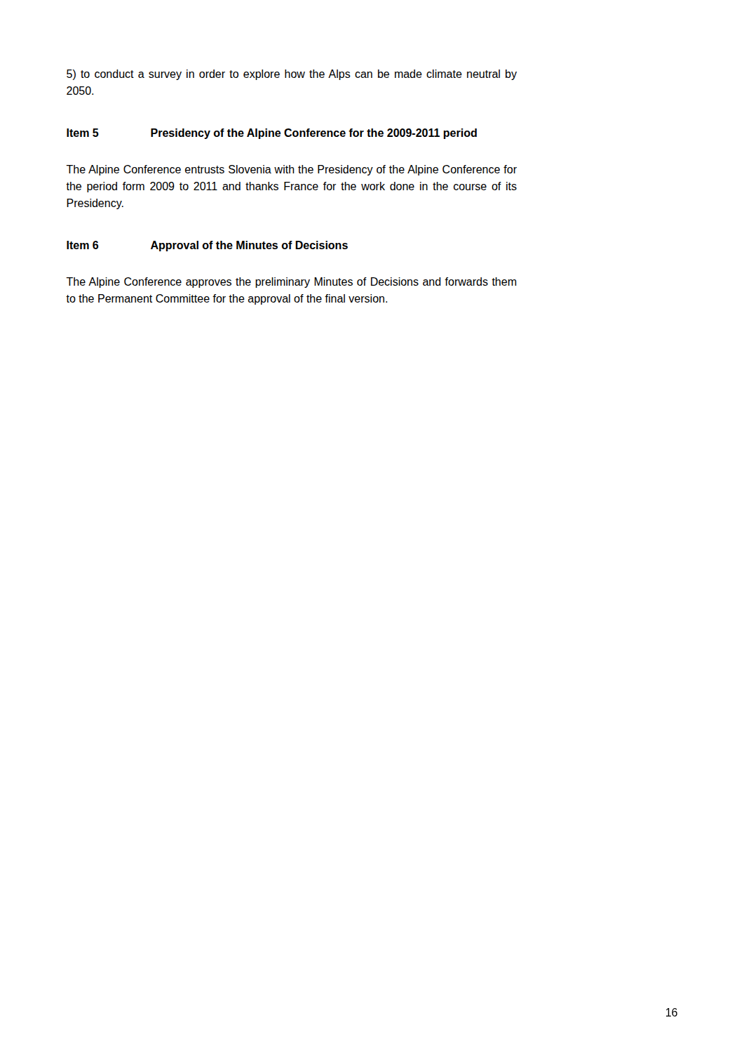5) to conduct a survey in order to explore how the Alps can be made climate neutral by 2050.
Item 5 Presidency of the Alpine Conference for the 2009-2011 period
The Alpine Conference entrusts Slovenia with the Presidency of the Alpine Conference for the period form 2009 to 2011 and thanks France for the work done in the course of its Presidency.
Item 6 Approval of the Minutes of Decisions
The Alpine Conference approves the preliminary Minutes of Decisions and forwards them to the Permanent Committee for the approval of the final version.
16